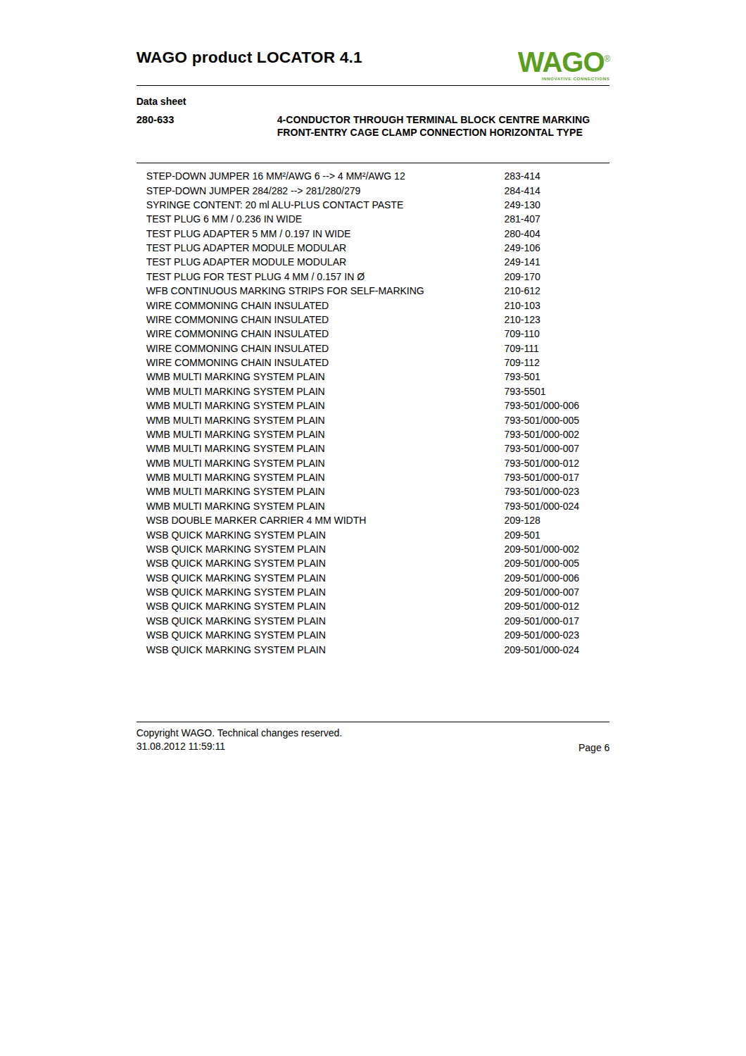WAGO product LOCATOR 4.1
WAGO®
INNOVATIVE CONNECTIONS
Data sheet
280-633
4-CONDUCTOR THROUGH TERMINAL BLOCK CENTRE MARKING
FRONT-ENTRY CAGE CLAMP CONNECTION HORIZONTAL TYPE
| STEP-DOWN JUMPER 16 MM²/AWG 6 --> 4 MM²/AWG 12 | 283-414 |
| STEP-DOWN JUMPER 284/282 --> 281/280/279 | 284-414 |
| SYRINGE CONTENT: 20 ml ALU-PLUS CONTACT PASTE | 249-130 |
| TEST PLUG 6 MM / 0.236 IN WIDE | 281-407 |
| TEST PLUG ADAPTER 5 MM / 0.197 IN WIDE | 280-404 |
| TEST PLUG ADAPTER MODULE MODULAR | 249-106 |
| TEST PLUG ADAPTER MODULE MODULAR | 249-141 |
| TEST PLUG FOR TEST PLUG 4 MM / 0.157 IN Ø | 209-170 |
| WFB CONTINUOUS MARKING STRIPS FOR SELF-MARKING | 210-612 |
| WIRE COMMONING CHAIN INSULATED | 210-103 |
| WIRE COMMONING CHAIN INSULATED | 210-123 |
| WIRE COMMONING CHAIN INSULATED | 709-110 |
| WIRE COMMONING CHAIN INSULATED | 709-111 |
| WIRE COMMONING CHAIN INSULATED | 709-112 |
| WMB MULTI MARKING SYSTEM PLAIN | 793-501 |
| WMB MULTI MARKING SYSTEM PLAIN | 793-5501 |
| WMB MULTI MARKING SYSTEM PLAIN | 793-501/000-006 |
| WMB MULTI MARKING SYSTEM PLAIN | 793-501/000-005 |
| WMB MULTI MARKING SYSTEM PLAIN | 793-501/000-002 |
| WMB MULTI MARKING SYSTEM PLAIN | 793-501/000-007 |
| WMB MULTI MARKING SYSTEM PLAIN | 793-501/000-012 |
| WMB MULTI MARKING SYSTEM PLAIN | 793-501/000-017 |
| WMB MULTI MARKING SYSTEM PLAIN | 793-501/000-023 |
| WMB MULTI MARKING SYSTEM PLAIN | 793-501/000-024 |
| WSB DOUBLE MARKER CARRIER 4 MM WIDTH | 209-128 |
| WSB QUICK MARKING SYSTEM PLAIN | 209-501 |
| WSB QUICK MARKING SYSTEM PLAIN | 209-501/000-002 |
| WSB QUICK MARKING SYSTEM PLAIN | 209-501/000-005 |
| WSB QUICK MARKING SYSTEM PLAIN | 209-501/000-006 |
| WSB QUICK MARKING SYSTEM PLAIN | 209-501/000-007 |
| WSB QUICK MARKING SYSTEM PLAIN | 209-501/000-012 |
| WSB QUICK MARKING SYSTEM PLAIN | 209-501/000-017 |
| WSB QUICK MARKING SYSTEM PLAIN | 209-501/000-023 |
| WSB QUICK MARKING SYSTEM PLAIN | 209-501/000-024 |
Copyright WAGO. Technical changes reserved.
31.08.2012 11:59:11
Page 6